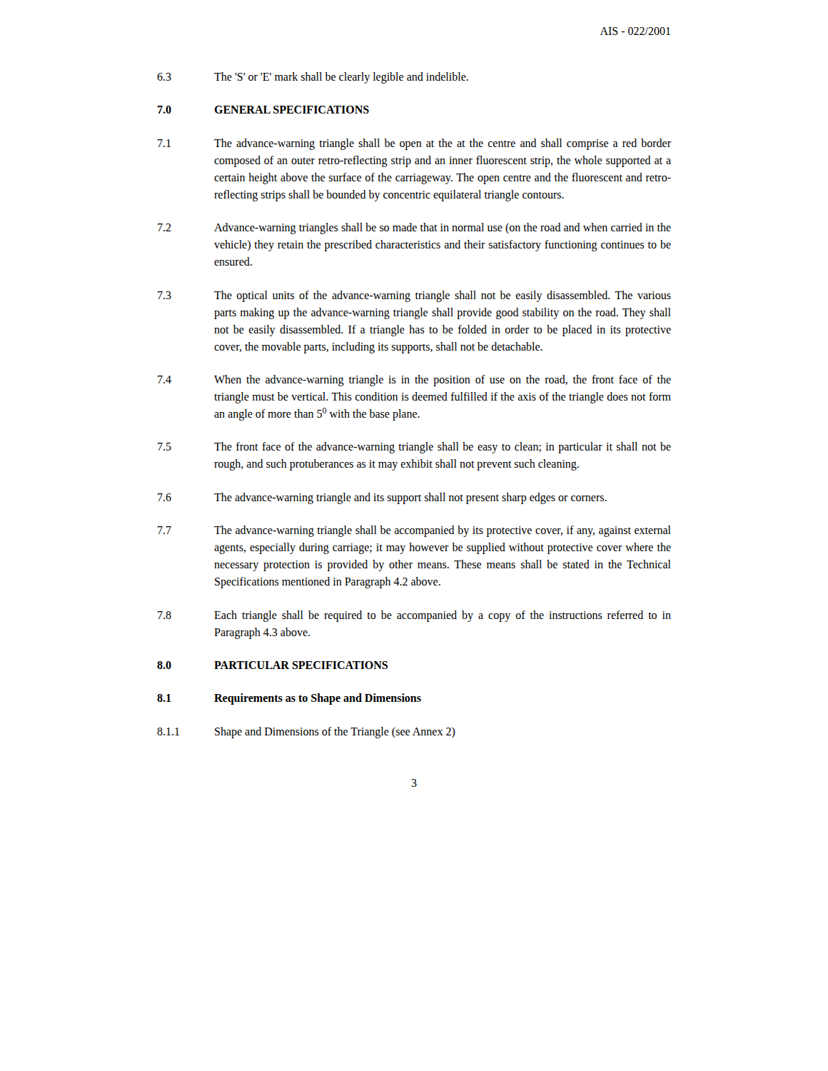AIS - 022/2001
6.3
The 'S' or 'E' mark shall be clearly legible and indelible.
7.0
GENERAL SPECIFICATIONS
7.1
The advance-warning triangle shall be open at the at the centre and shall comprise a red border composed of an outer retro-reflecting strip and an inner fluorescent strip, the whole supported at a certain height above the surface of the carriageway. The open centre and the fluorescent and retro-reflecting strips shall be bounded by concentric equilateral triangle contours.
7.2
Advance-warning triangles shall be so made that in normal use (on the road and when carried in the vehicle) they retain the prescribed characteristics and their satisfactory functioning continues to be ensured.
7.3
The optical units of the advance-warning triangle shall not be easily disassembled. The various parts making up the advance-warning triangle shall provide good stability on the road. They shall not be easily disassembled. If a triangle has to be folded in order to be placed in its protective cover, the movable parts, including its supports, shall not be detachable.
7.4
When the advance-warning triangle is in the position of use on the road, the front face of the triangle must be vertical. This condition is deemed fulfilled if the axis of the triangle does not form an angle of more than 50 with the base plane.
7.5
The front face of the advance-warning triangle shall be easy to clean; in particular it shall not be rough, and such protuberances as it may exhibit shall not prevent such cleaning.
7.6
The advance-warning triangle and its support shall not present sharp edges or corners.
7.7
The advance-warning triangle shall be accompanied by its protective cover, if any, against external agents, especially during carriage; it may however be supplied without protective cover where the necessary protection is provided by other means. These means shall be stated in the Technical Specifications mentioned in Paragraph 4.2 above.
7.8
Each triangle shall be required to be accompanied by a copy of the instructions referred to in Paragraph 4.3 above.
8.0
PARTICULAR SPECIFICATIONS
8.1
Requirements as to Shape and Dimensions
8.1.1
Shape and Dimensions of the Triangle (see Annex 2)
3